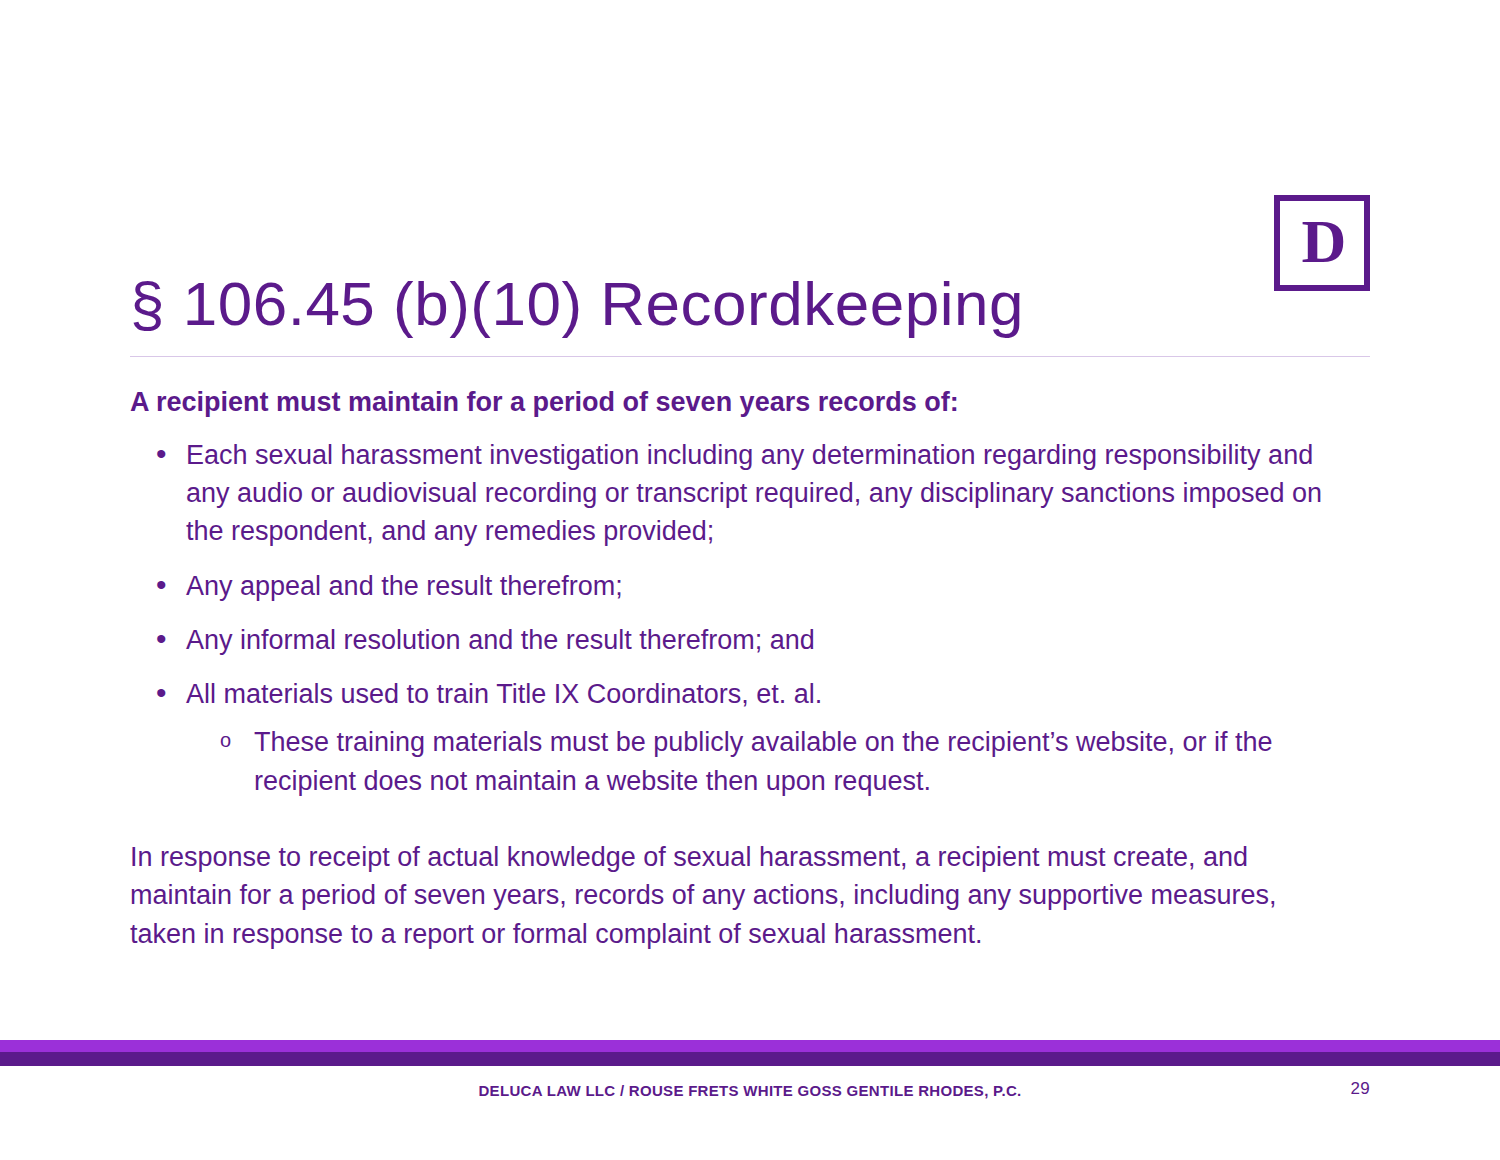D
§ 106.45 (b)(10) Recordkeeping
A recipient must maintain for a period of seven years records of:
Each sexual harassment investigation including any determination regarding responsibility and any audio or audiovisual recording or transcript required, any disciplinary sanctions imposed on the respondent, and any remedies provided;
Any appeal and the result therefrom;
Any informal resolution and the result therefrom; and
All materials used to train Title IX Coordinators, et. al.
These training materials must be publicly available on the recipient’s website, or if the recipient does not maintain a website then upon request.
In response to receipt of actual knowledge of sexual harassment, a recipient must create, and maintain for a period of seven years, records of any actions, including any supportive measures, taken in response to a report or formal complaint of sexual harassment.
DELUCA LAW LLC / ROUSE FRETS WHITE GOSS GENTILE RHODES, P.C. 29